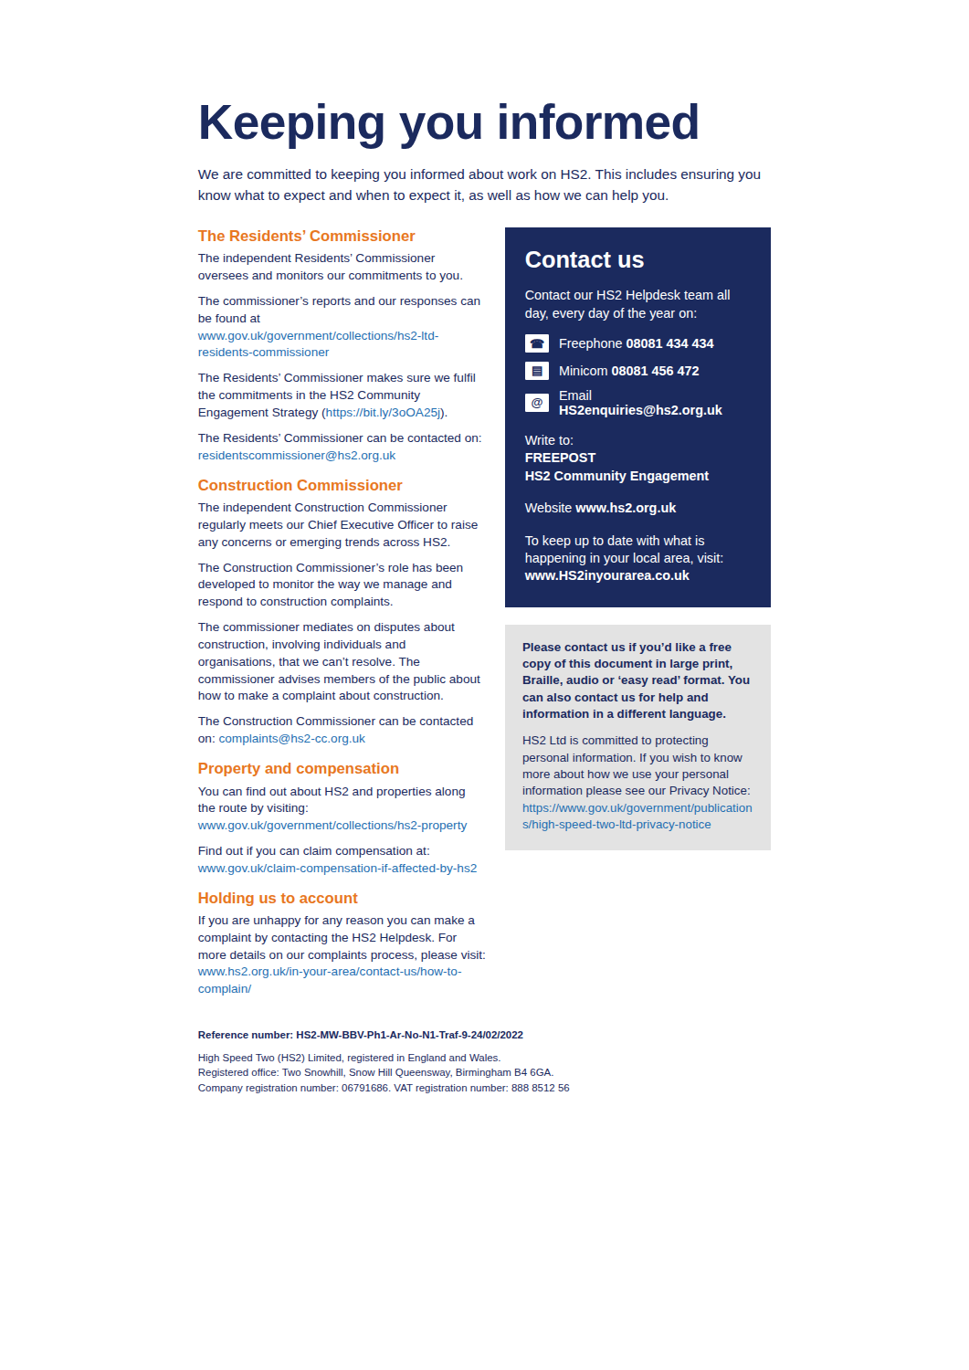Keeping you informed
We are committed to keeping you informed about work on HS2. This includes ensuring you know what to expect and when to expect it, as well as how we can help you.
The Residents’ Commissioner
The independent Residents’ Commissioner oversees and monitors our commitments to you.
The commissioner’s reports and our responses can be found at www.gov.uk/government/collections/hs2-ltd-residents-commissioner
The Residents’ Commissioner makes sure we fulfil the commitments in the HS2 Community Engagement Strategy (https://bit.ly/3oOA25j).
The Residents’ Commissioner can be contacted on: residentscommissioner@hs2.org.uk
Construction Commissioner
The independent Construction Commissioner regularly meets our Chief Executive Officer to raise any concerns or emerging trends across HS2.
The Construction Commissioner’s role has been developed to monitor the way we manage and respond to construction complaints.
The commissioner mediates on disputes about construction, involving individuals and organisations, that we can’t resolve. The commissioner advises members of the public about how to make a complaint about construction.
The Construction Commissioner can be contacted on: complaints@hs2-cc.org.uk
Property and compensation
You can find out about HS2 and properties along the route by visiting:
www.gov.uk/government/collections/hs2-property
Find out if you can claim compensation at:
www.gov.uk/claim-compensation-if-affected-by-hs2
Holding us to account
If you are unhappy for any reason you can make a complaint by contacting the HS2 Helpdesk. For more details on our complaints process, please visit:
www.hs2.org.uk/in-your-area/contact-us/how-to-complain/
Contact us
Contact our HS2 Helpdesk team all day, every day of the year on:
☎Freephone 08081 434 434
▤Minicom 08081 456 472
@Email HS2enquiries@hs2.org.uk
Write to:
FREEPOST
HS2 Community Engagement
Website www.hs2.org.uk
To keep up to date with what is happening in your local area, visit:
www.HS2inyourarea.co.uk
Please contact us if you’d like a free copy of this document in large print, Braille, audio or ‘easy read’ format. You can also contact us for help and information in a different language.
HS2 Ltd is committed to protecting personal information. If you wish to know more about how we use your personal information please see our Privacy Notice:
https://www.gov.uk/government/publications/high-speed-two-ltd-privacy-notice
Reference number: HS2-MW-BBV-Ph1-Ar-No-N1-Traf-9-24/02/2022
High Speed Two (HS2) Limited, registered in England and Wales.
Registered office: Two Snowhill, Snow Hill Queensway, Birmingham B4 6GA.
Company registration number: 06791686. VAT registration number: 888 8512 56